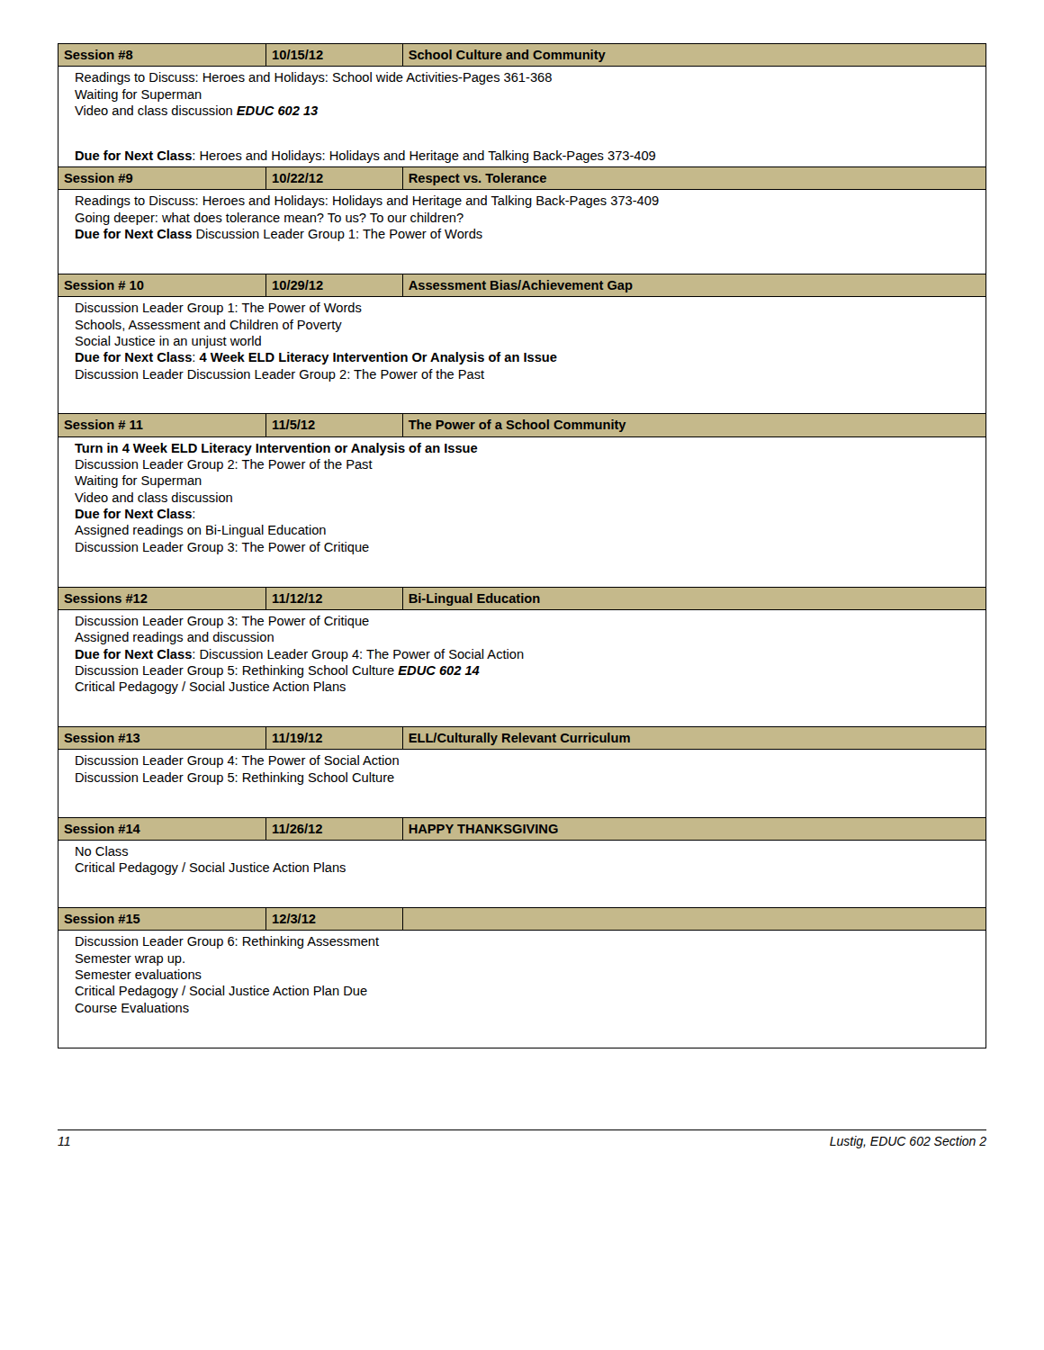| Session #8 | 10/15/12 | School Culture and Community |
| Readings to Discuss: Heroes and Holidays: School wide Activities-Pages 361-368 Waiting for Superman Video and class discussion EDUC 602 13 Due for Next Class : Heroes and Holidays: Holidays and Heritage and Talking Back-Pages 373-409 |
| Session #9 | 10/22/12 | Respect vs. Tolerance |
| Readings to Discuss: Heroes and Holidays: Holidays and Heritage and Talking Back-Pages 373-409 Going deeper: what does tolerance mean? To us? To our children? Due for Next Class Discussion Leader Group 1: The Power of Words |
| Session # 10 | 10/29/12 | Assessment Bias/Achievement Gap |
| Discussion Leader Group 1: The Power of Words Schools, Assessment and Children of Poverty Social Justice in an unjust world Due for Next Class : 4 Week ELD Literacy Intervention Or Analysis of an Issue Discussion Leader Discussion Leader Group 2: The Power of the Past |
| Session # 11 | 11/5/12 | The Power of a School Community |
| Turn in 4 Week ELD Literacy Intervention or Analysis of an Issue Discussion Leader Group 2: The Power of the Past Waiting for Superman Video and class discussion Due for Next Class : Assigned readings on Bi-Lingual Education Discussion Leader Group 3: The Power of Critique |
| Sessions #12 | 11/12/12 | Bi-Lingual Education |
| Discussion Leader Group 3: The Power of Critique Assigned readings and discussion Due for Next Class : Discussion Leader Group 4: The Power of Social Action Discussion Leader Group 5: Rethinking School Culture EDUC 602 14 Critical Pedagogy / Social Justice Action Plans |
| Session #13 | 11/19/12 | ELL/Culturally Relevant Curriculum |
| Discussion Leader Group 4: The Power of Social Action Discussion Leader Group 5: Rethinking School Culture |
| Session #14 | 11/26/12 | HAPPY THANKSGIVING |
| No Class Critical Pedagogy / Social Justice Action Plans |
| Session #15 | 12/3/12 | |
| Discussion Leader Group 6: Rethinking Assessment Semester wrap up. Semester evaluations Critical Pedagogy / Social Justice Action Plan Due Course Evaluations |
11 Lustig, EDUC 602 Section 2